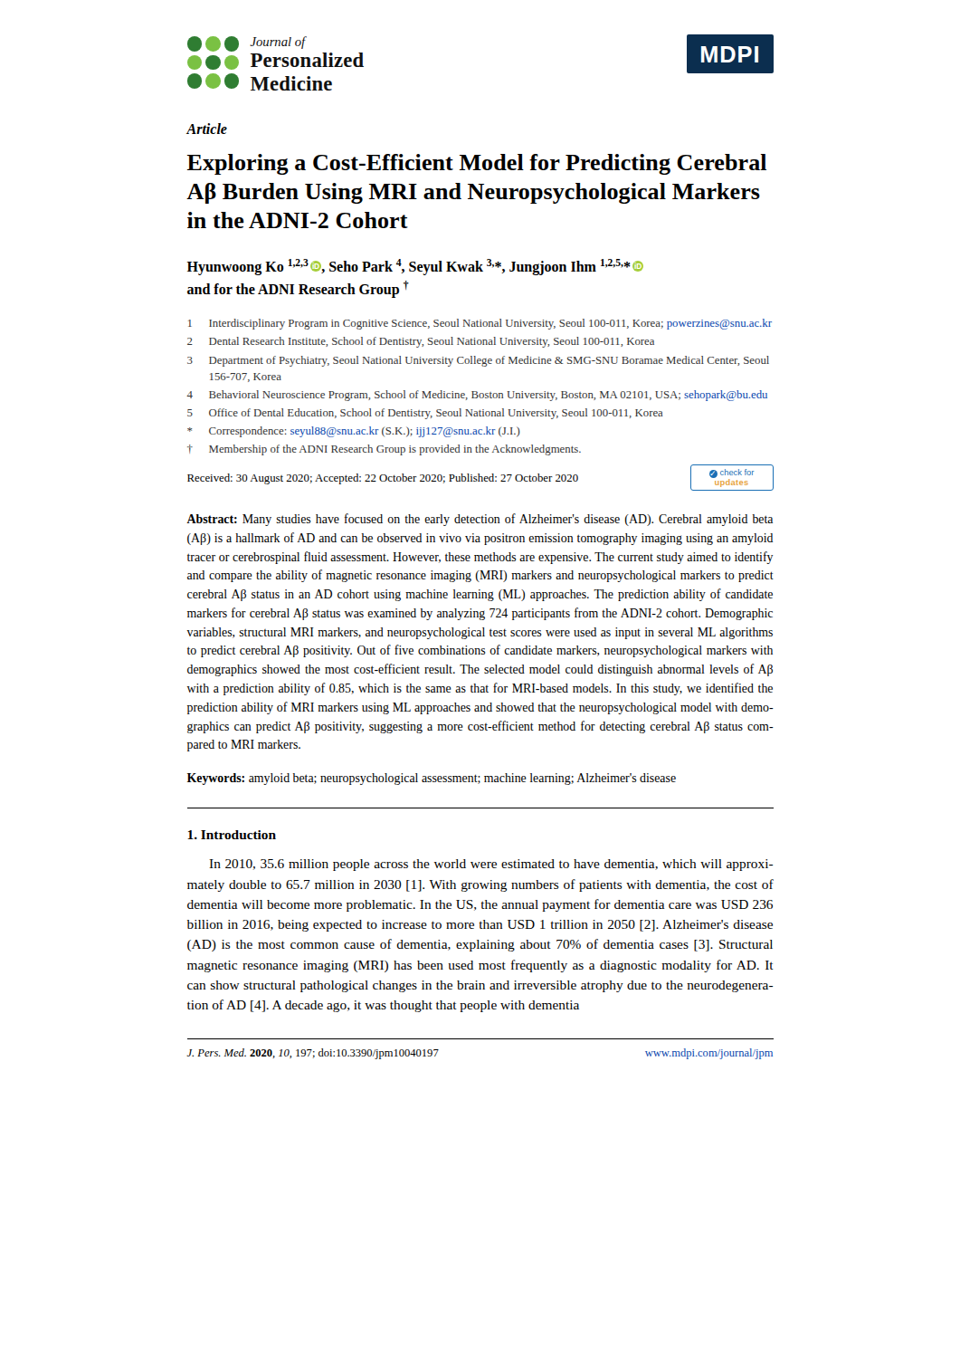Journal of Personalized Medicine
MDPI
Article
Exploring a Cost-Efficient Model for Predicting Cerebral Aβ Burden Using MRI and Neuropsychological Markers in the ADNI-2 Cohort
Hyunwoong Ko 1,2,3 , Seho Park 4, Seyul Kwak 3,*, Jungjoon Ihm 1,2,5,*
and for the ADNI Research Group †
1 Interdisciplinary Program in Cognitive Science, Seoul National University, Seoul 100-011, Korea; powerzines@snu.ac.kr
2 Dental Research Institute, School of Dentistry, Seoul National University, Seoul 100-011, Korea
3 Department of Psychiatry, Seoul National University College of Medicine & SMG-SNU Boramae Medical Center, Seoul 156-707, Korea
4 Behavioral Neuroscience Program, School of Medicine, Boston University, Boston, MA 02101, USA; sehopark@bu.edu
5 Office of Dental Education, School of Dentistry, Seoul National University, Seoul 100-011, Korea
*Correspondence: seyul88@snu.ac.kr (S.K.); ijj127@snu.ac.kr (J.I.)
†Membership of the ADNI Research Group is provided in the Acknowledgments.
Received: 30 August 2020; Accepted: 22 October 2020; Published: 27 October 2020
✓check for
updates
Abstract: Many studies have focused on the early detection of Alzheimer's disease (AD). Cerebral amyloid beta (Aβ) is a hallmark of AD and can be observed in vivo via positron emission tomography imaging using an amyloid tracer or cerebrospinal fluid assessment. However, these methods are expensive. The current study aimed to identify and compare the ability of magnetic resonance imaging (MRI) markers and neuropsychological markers to predict cerebral Aβ status in an AD cohort using machine learning (ML) approaches. The prediction ability of candidate markers for cerebral Aβ status was examined by analyzing 724 participants from the ADNI-2 cohort. Demographic variables, structural MRI markers, and neuropsychological test scores were used as input in several ML algorithms to predict cerebral Aβ positivity. Out of five combinations of candidate markers, neuropsychological markers with demographics showed the most cost-efficient result. The selected model could distinguish abnormal levels of Aβ with a prediction ability of 0.85, which is the same as that for MRI-based models. In this study, we identified the prediction ability of MRI markers using ML approaches and showed that the neuropsychological model with demographics can predict Aβ positivity, suggesting a more cost-efficient method for detecting cerebral Aβ status compared to MRI markers.
Keywords: amyloid beta; neuropsychological assessment; machine learning; Alzheimer's disease
1. Introduction
In 2010, 35.6 million people across the world were estimated to have dementia, which will approximately double to 65.7 million in 2030 [1]. With growing numbers of patients with dementia, the cost of dementia will become more problematic. In the US, the annual payment for dementia care was USD 236 billion in 2016, being expected to increase to more than USD 1 trillion in 2050 [2]. Alzheimer's disease (AD) is the most common cause of dementia, explaining about 70% of dementia cases [3]. Structural magnetic resonance imaging (MRI) has been used most frequently as a diagnostic modality for AD. It can show structural pathological changes in the brain and irreversible atrophy due to the neurodegeneration of AD [4]. A decade ago, it was thought that people with dementia
J. Pers. Med. 2020, 10, 197; doi:10.3390/jpm10040197
www.mdpi.com/journal/jpm